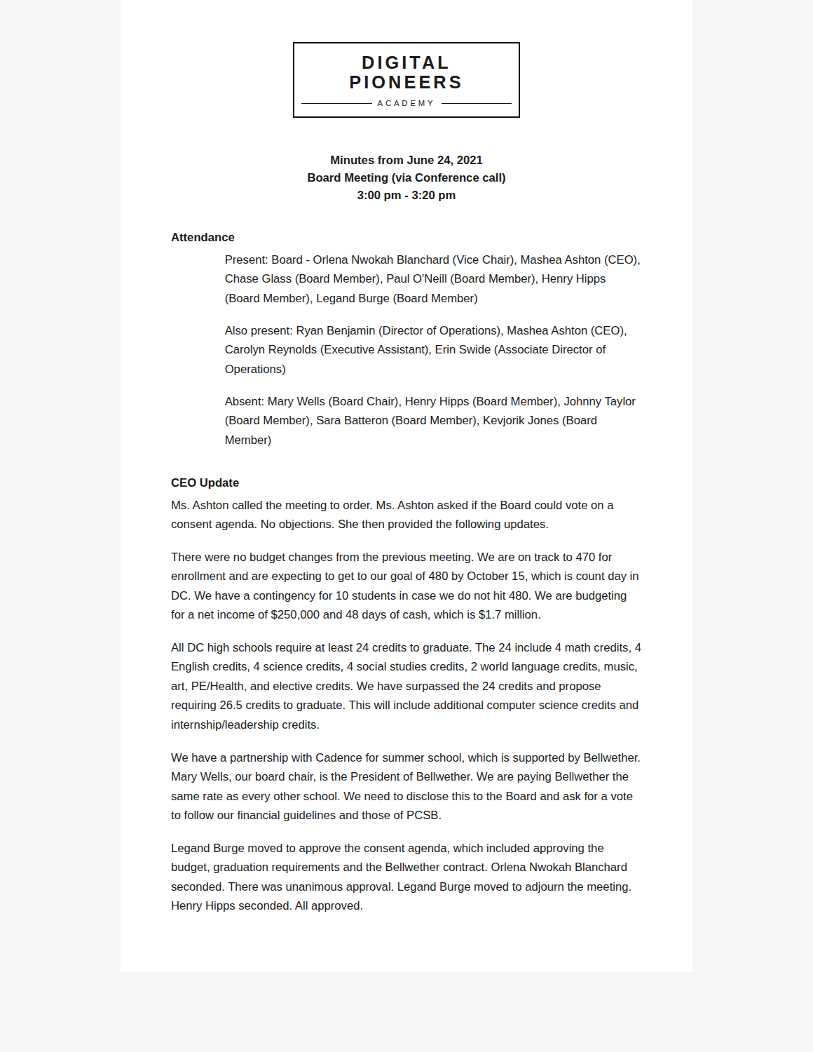DIGITAL PIONEERS
ACADEMY
Minutes from June 24, 2021
Board Meeting (via Conference call)
3:00 pm - 3:20 pm
Attendance
Present: Board - Orlena Nwokah Blanchard (Vice Chair), Mashea Ashton (CEO), Chase Glass (Board Member), Paul O'Neill (Board Member), Henry Hipps (Board Member), Legand Burge (Board Member)
Also present: Ryan Benjamin (Director of Operations), Mashea Ashton (CEO), Carolyn Reynolds (Executive Assistant), Erin Swide (Associate Director of Operations)
Absent: Mary Wells (Board Chair), Henry Hipps (Board Member), Johnny Taylor (Board Member), Sara Batteron (Board Member), Kevjorik Jones (Board Member)
CEO Update
Ms. Ashton called the meeting to order. Ms. Ashton asked if the Board could vote on a consent agenda. No objections. She then provided the following updates.
There were no budget changes from the previous meeting. We are on track to 470 for enrollment and are expecting to get to our goal of 480 by October 15, which is count day in DC. We have a contingency for 10 students in case we do not hit 480. We are budgeting for a net income of $250,000 and 48 days of cash, which is $1.7 million.
All DC high schools require at least 24 credits to graduate. The 24 include 4 math credits, 4 English credits, 4 science credits, 4 social studies credits, 2 world language credits, music, art, PE/Health, and elective credits. We have surpassed the 24 credits and propose requiring 26.5 credits to graduate. This will include additional computer science credits and internship/leadership credits.
We have a partnership with Cadence for summer school, which is supported by Bellwether. Mary Wells, our board chair, is the President of Bellwether. We are paying Bellwether the same rate as every other school. We need to disclose this to the Board and ask for a vote to follow our financial guidelines and those of PCSB.
Legand Burge moved to approve the consent agenda, which included approving the budget, graduation requirements and the Bellwether contract. Orlena Nwokah Blanchard seconded. There was unanimous approval. Legand Burge moved to adjourn the meeting. Henry Hipps seconded. All approved.